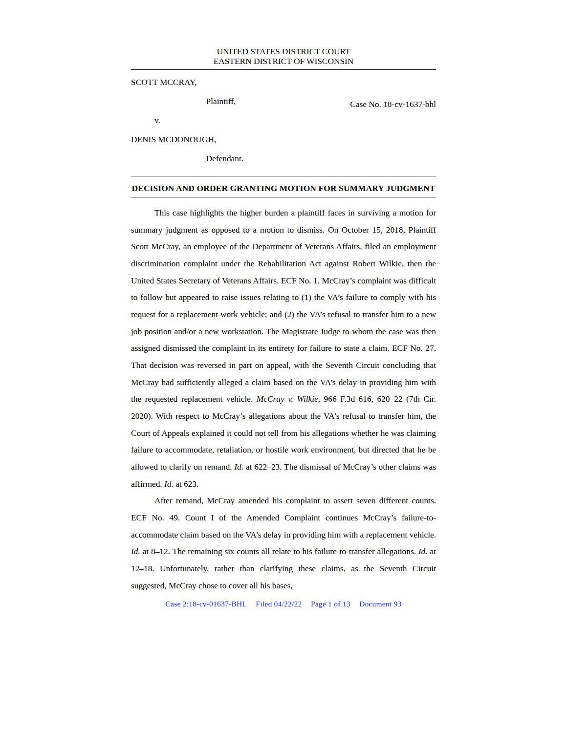UNITED STATES DISTRICT COURT
EASTERN DISTRICT OF WISCONSIN
| SCOTT MCCRAY, Plaintiff, v. DENIS MCDONOUGH, Defendant. | Case No. 18-cv-1637-bhl |
DECISION AND ORDER GRANTING MOTION FOR SUMMARY JUDGMENT
This case highlights the higher burden a plaintiff faces in surviving a motion for summary judgment as opposed to a motion to dismiss. On October 15, 2018, Plaintiff Scott McCray, an employee of the Department of Veterans Affairs, filed an employment discrimination complaint under the Rehabilitation Act against Robert Wilkie, then the United States Secretary of Veterans Affairs. ECF No. 1. McCray’s complaint was difficult to follow but appeared to raise issues relating to (1) the VA’s failure to comply with his request for a replacement work vehicle; and (2) the VA’s refusal to transfer him to a new job position and/or a new workstation. The Magistrate Judge to whom the case was then assigned dismissed the complaint in its entirety for failure to state a claim. ECF No. 27. That decision was reversed in part on appeal, with the Seventh Circuit concluding that McCray had sufficiently alleged a claim based on the VA’s delay in providing him with the requested replacement vehicle. McCray v. Wilkie, 966 F.3d 616, 620–22 (7th Cir. 2020). With respect to McCray’s allegations about the VA’s refusal to transfer him, the Court of Appeals explained it could not tell from his allegations whether he was claiming failure to accommodate, retaliation, or hostile work environment, but directed that he be allowed to clarify on remand. Id. at 622–23. The dismissal of McCray’s other claims was affirmed. Id. at 623.
After remand, McCray amended his complaint to assert seven different counts. ECF No. 49. Count I of the Amended Complaint continues McCray’s failure-to-accommodate claim based on the VA’s delay in providing him with a replacement vehicle. Id. at 8–12. The remaining six counts all relate to his failure-to-transfer allegations. Id. at 12–18. Unfortunately, rather than clarifying these claims, as the Seventh Circuit suggested, McCray chose to cover all his bases,
Case 2:18-cv-01637-BHL Filed 04/22/22 Page 1 of 13 Document 93